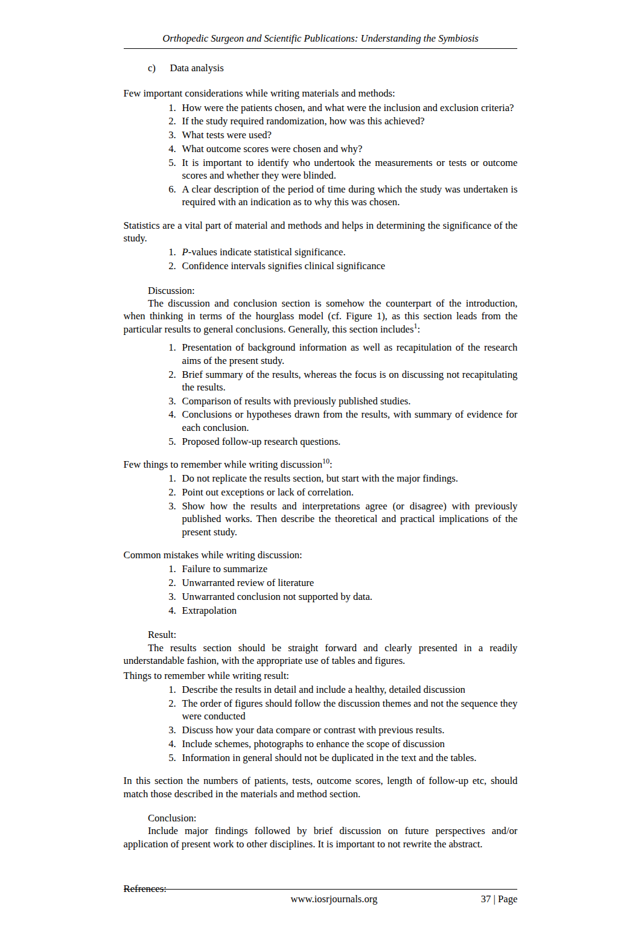Orthopedic Surgeon and Scientific Publications: Understanding the Symbiosis
c) Data analysis
Few important considerations while writing materials and methods:
How were the patients chosen, and what were the inclusion and exclusion criteria?
If the study required randomization, how was this achieved?
What tests were used?
What outcome scores were chosen and why?
It is important to identify who undertook the measurements or tests or outcome scores and whether they were blinded.
A clear description of the period of time during which the study was undertaken is required with an indication as to why this was chosen.
Statistics are a vital part of material and methods and helps in determining the significance of the study.
P-values indicate statistical significance.
Confidence intervals signifies clinical significance
Discussion:
The discussion and conclusion section is somehow the counterpart of the introduction, when thinking in terms of the hourglass model (cf. Figure 1), as this section leads from the particular results to general conclusions. Generally, this section includes1:
Presentation of background information as well as recapitulation of the research aims of the present study.
Brief summary of the results, whereas the focus is on discussing not recapitulating the results.
Comparison of results with previously published studies.
Conclusions or hypotheses drawn from the results, with summary of evidence for each conclusion.
Proposed follow-up research questions.
Few things to remember while writing discussion10:
Do not replicate the results section, but start with the major findings.
Point out exceptions or lack of correlation.
Show how the results and interpretations agree (or disagree) with previously published works. Then describe the theoretical and practical implications of the present study.
Common mistakes while writing discussion:
Failure to summarize
Unwarranted review of literature
Unwarranted conclusion not supported by data.
Extrapolation
Result:
The results section should be straight forward and clearly presented in a readily understandable fashion, with the appropriate use of tables and figures.
Things to remember while writing result:
Describe the results in detail and include a healthy, detailed discussion
The order of figures should follow the discussion themes and not the sequence they were conducted
Discuss how your data compare or contrast with previous results.
Include schemes, photographs to enhance the scope of discussion
Information in general should not be duplicated in the text and the tables.
In this section the numbers of patients, tests, outcome scores, length of follow-up etc, should match those described in the materials and method section.
Conclusion:
Include major findings followed by brief discussion on future perspectives and/or application of present work to other disciplines. It is important to not rewrite the abstract.
Refrences:
www.iosrjournals.org 37 | Page